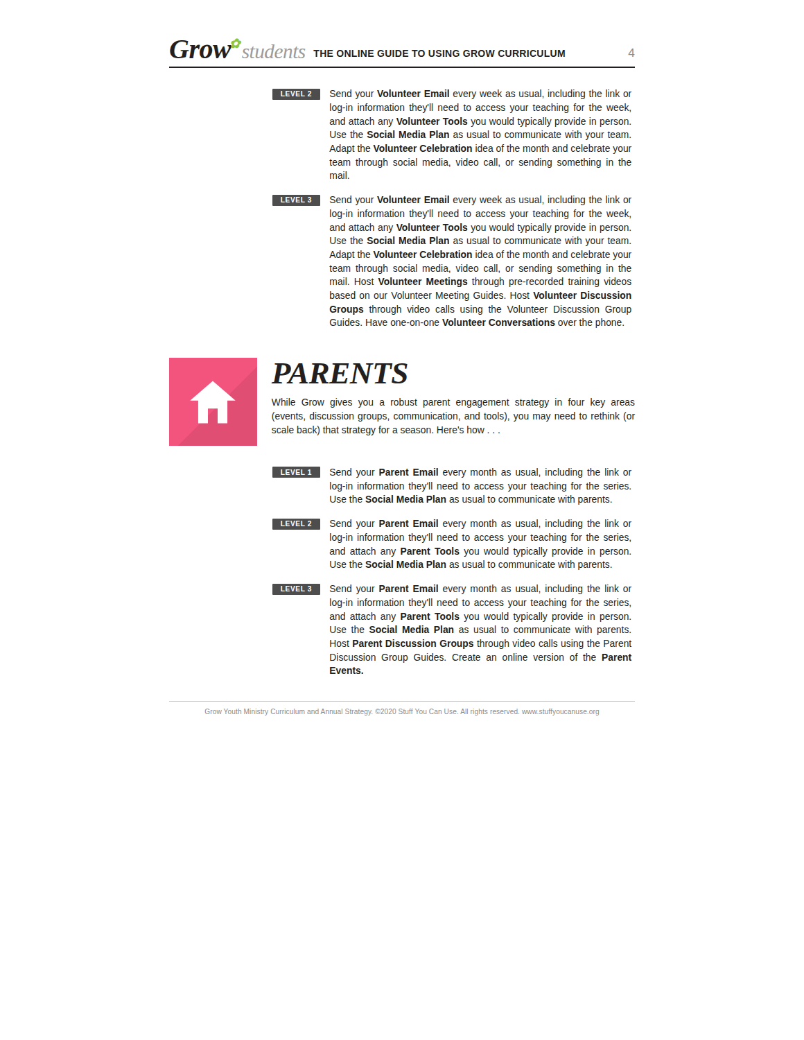Grow✿students
The Online Guide to Using Grow Curriculum
4
Level 2
Send your Volunteer Email every week as usual, including the link or log-in information they'll need to access your teaching for the week, and attach any Volunteer Tools you would typically provide in person. Use the Social Media Plan as usual to communicate with your team. Adapt the Volunteer Celebration idea of the month and celebrate your team through social media, video call, or sending something in the mail.
Level 3
Send your Volunteer Email every week as usual, including the link or log-in information they'll need to access your teaching for the week, and attach any Volunteer Tools you would typically provide in person. Use the Social Media Plan as usual to communicate with your team. Adapt the Volunteer Celebration idea of the month and celebrate your team through social media, video call, or sending something in the mail. Host Volunteer Meetings through pre-recorded training videos based on our Volunteer Meeting Guides. Host Volunteer Discussion Groups through video calls using the Volunteer Discussion Group Guides. Have one-on-one Volunteer Conversations over the phone.
PARENTS
While Grow gives you a robust parent engagement strategy in four key areas (events, discussion groups, communication, and tools), you may need to rethink (or scale back) that strategy for a season. Here's how . . .
Level 1
Send your Parent Email every month as usual, including the link or log-in information they'll need to access your teaching for the series. Use the Social Media Plan as usual to communicate with parents.
Level 2
Send your Parent Email every month as usual, including the link or log-in information they'll need to access your teaching for the series, and attach any Parent Tools you would typically provide in person. Use the Social Media Plan as usual to communicate with parents.
Level 3
Send your Parent Email every month as usual, including the link or log-in information they'll need to access your teaching for the series, and attach any Parent Tools you would typically provide in person. Use the Social Media Plan as usual to communicate with parents. Host Parent Discussion Groups through video calls using the Parent Discussion Group Guides. Create an online version of the Parent Events.
Grow Youth Ministry Curriculum and Annual Strategy. ©2020 Stuff You Can Use. All rights reserved. www.stuffyoucanuse.org